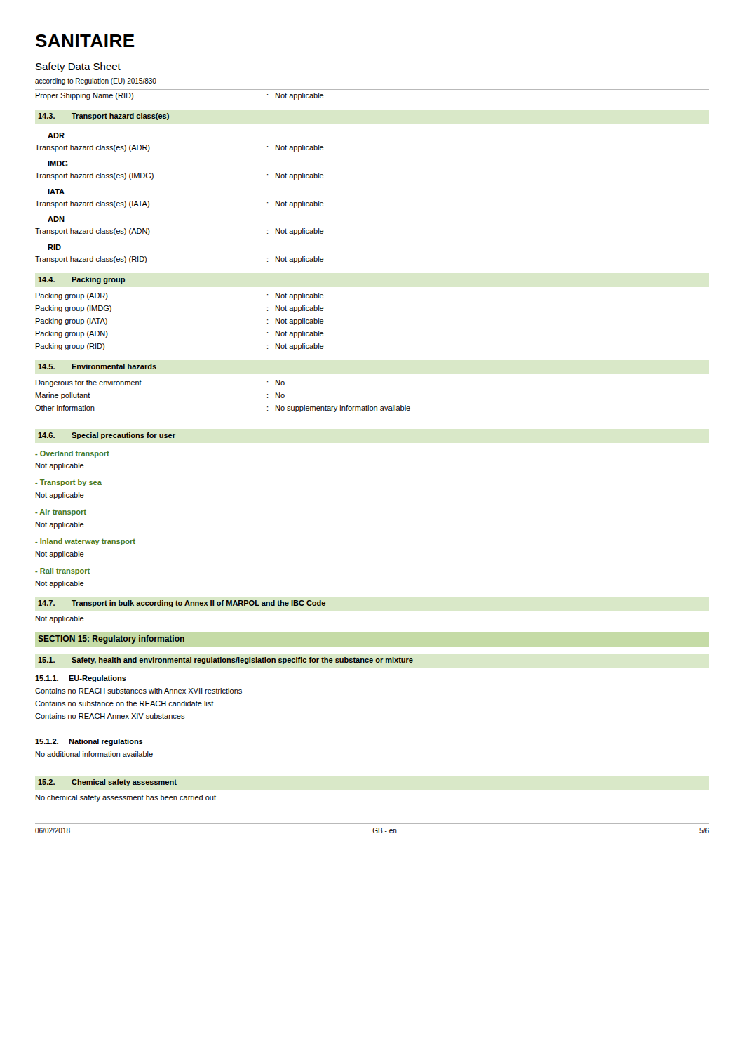SANITAIRE
Safety Data Sheet
according to Regulation (EU) 2015/830
| Proper Shipping Name (RID) | : | Not applicable |
14.3. Transport hazard class(es)
ADR
| Transport hazard class(es) (ADR) | : | Not applicable |
IMDG
| Transport hazard class(es) (IMDG) | : | Not applicable |
IATA
| Transport hazard class(es) (IATA) | : | Not applicable |
ADN
| Transport hazard class(es) (ADN) | : | Not applicable |
RID
| Transport hazard class(es) (RID) | : | Not applicable |
14.4. Packing group
| Packing group (ADR) | : | Not applicable |
| Packing group (IMDG) | : | Not applicable |
| Packing group (IATA) | : | Not applicable |
| Packing group (ADN) | : | Not applicable |
| Packing group (RID) | : | Not applicable |
14.5. Environmental hazards
| Dangerous for the environment | : | No |
| Marine pollutant | : | No |
| Other information | : | No supplementary information available |
14.6. Special precautions for user
- Overland transport
Not applicable
- Transport by sea
Not applicable
- Air transport
Not applicable
- Inland waterway transport
Not applicable
- Rail transport
Not applicable
14.7. Transport in bulk according to Annex II of MARPOL and the IBC Code
Not applicable
SECTION 15: Regulatory information
15.1. Safety, health and environmental regulations/legislation specific for the substance or mixture
15.1.1. EU-Regulations
Contains no REACH substances with Annex XVII restrictions
Contains no substance on the REACH candidate list
Contains no REACH Annex XIV substances
15.1.2. National regulations
No additional information available
15.2. Chemical safety assessment
No chemical safety assessment has been carried out
06/02/2018
GB - en
5/6